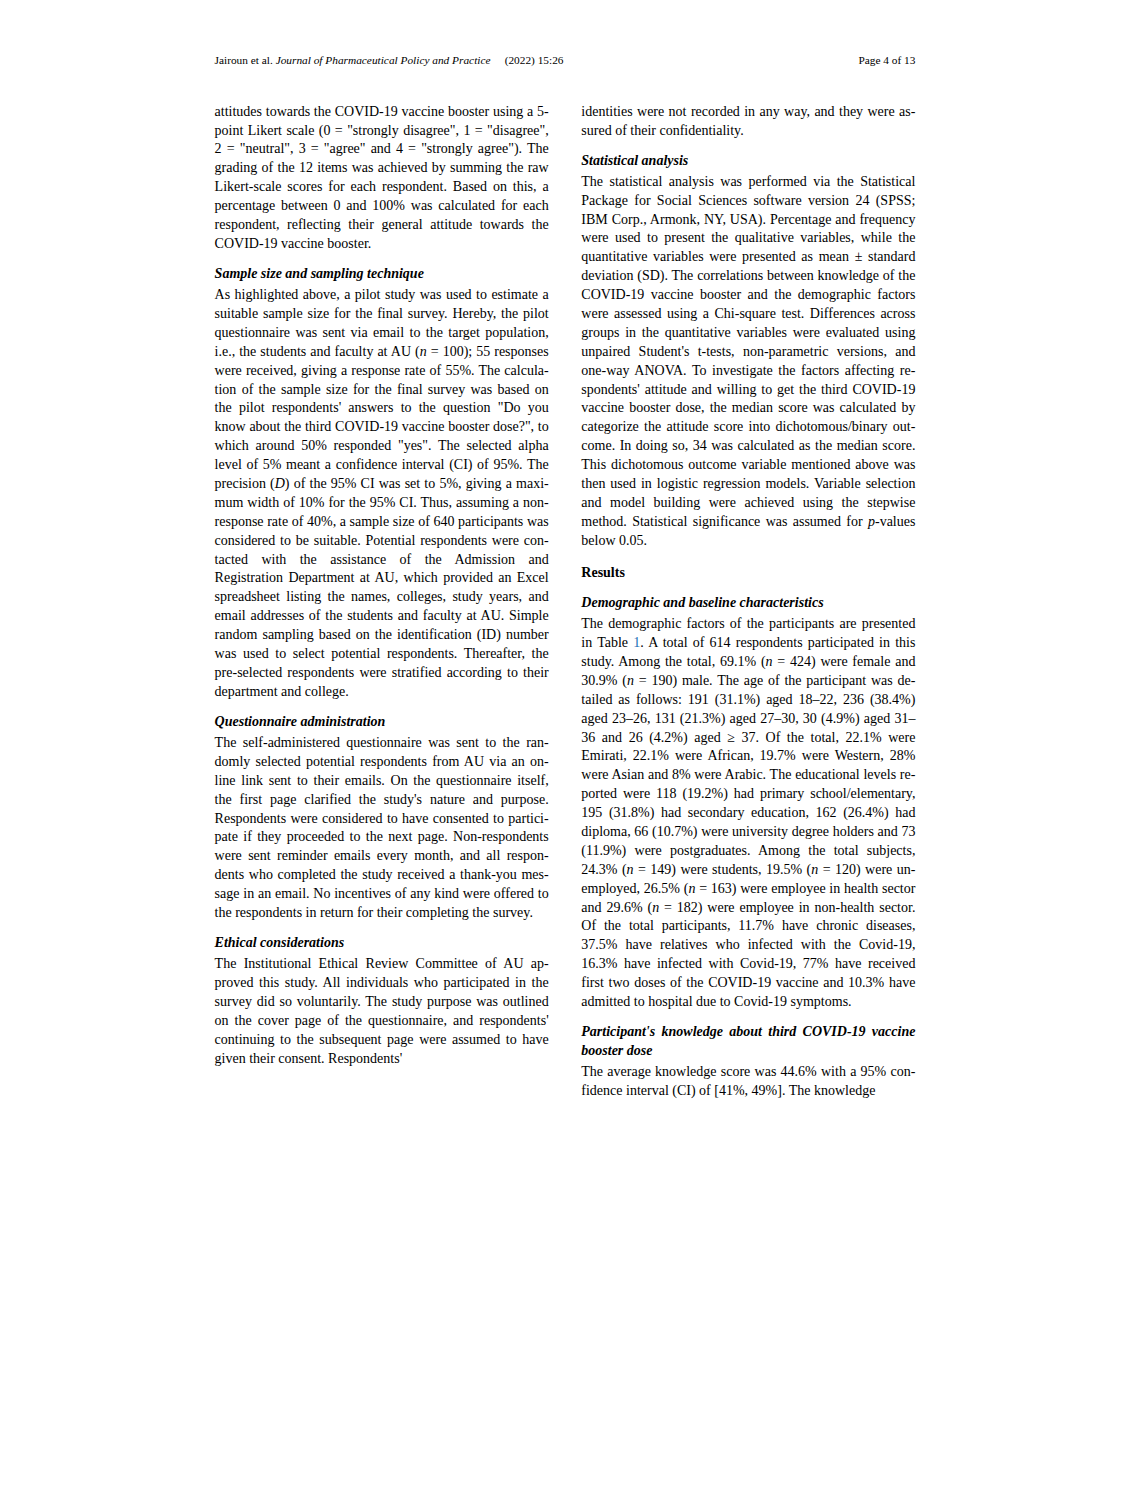Jairoun et al. Journal of Pharmaceutical Policy and Practice (2022) 15:26
Page 4 of 13
attitudes towards the COVID-19 vaccine booster using a 5-point Likert scale (0 = "strongly disagree", 1 = "disagree", 2 = "neutral", 3 = "agree" and 4 = "strongly agree"). The grading of the 12 items was achieved by summing the raw Likert-scale scores for each respondent. Based on this, a percentage between 0 and 100% was calculated for each respondent, reflecting their general attitude towards the COVID-19 vaccine booster.
Sample size and sampling technique
As highlighted above, a pilot study was used to estimate a suitable sample size for the final survey. Hereby, the pilot questionnaire was sent via email to the target population, i.e., the students and faculty at AU (n = 100); 55 responses were received, giving a response rate of 55%. The calculation of the sample size for the final survey was based on the pilot respondents' answers to the question "Do you know about the third COVID-19 vaccine booster dose?", to which around 50% responded "yes". The selected alpha level of 5% meant a confidence interval (CI) of 95%. The precision (D) of the 95% CI was set to 5%, giving a maximum width of 10% for the 95% CI. Thus, assuming a non-response rate of 40%, a sample size of 640 participants was considered to be suitable. Potential respondents were contacted with the assistance of the Admission and Registration Department at AU, which provided an Excel spreadsheet listing the names, colleges, study years, and email addresses of the students and faculty at AU. Simple random sampling based on the identification (ID) number was used to select potential respondents. Thereafter, the pre-selected respondents were stratified according to their department and college.
Questionnaire administration
The self-administered questionnaire was sent to the randomly selected potential respondents from AU via an online link sent to their emails. On the questionnaire itself, the first page clarified the study's nature and purpose. Respondents were considered to have consented to participate if they proceeded to the next page. Non-respondents were sent reminder emails every month, and all respondents who completed the study received a thank-you message in an email. No incentives of any kind were offered to the respondents in return for their completing the survey.
Ethical considerations
The Institutional Ethical Review Committee of AU approved this study. All individuals who participated in the survey did so voluntarily. The study purpose was outlined on the cover page of the questionnaire, and respondents' continuing to the subsequent page were assumed to have given their consent. Respondents'
identities were not recorded in any way, and they were assured of their confidentiality.
Statistical analysis
The statistical analysis was performed via the Statistical Package for Social Sciences software version 24 (SPSS; IBM Corp., Armonk, NY, USA). Percentage and frequency were used to present the qualitative variables, while the quantitative variables were presented as mean ± standard deviation (SD). The correlations between knowledge of the COVID-19 vaccine booster and the demographic factors were assessed using a Chi-square test. Differences across groups in the quantitative variables were evaluated using unpaired Student's t-tests, non-parametric versions, and one-way ANOVA. To investigate the factors affecting respondents' attitude and willing to get the third COVID-19 vaccine booster dose, the median score was calculated by categorize the attitude score into dichotomous/binary outcome. In doing so, 34 was calculated as the median score. This dichotomous outcome variable mentioned above was then used in logistic regression models. Variable selection and model building were achieved using the stepwise method. Statistical significance was assumed for p-values below 0.05.
Results
Demographic and baseline characteristics
The demographic factors of the participants are presented in Table 1. A total of 614 respondents participated in this study. Among the total, 69.1% (n = 424) were female and 30.9% (n = 190) male. The age of the participant was detailed as follows: 191 (31.1%) aged 18–22, 236 (38.4%) aged 23–26, 131 (21.3%) aged 27–30, 30 (4.9%) aged 31–36 and 26 (4.2%) aged ≥ 37. Of the total, 22.1% were Emirati, 22.1% were African, 19.7% were Western, 28% were Asian and 8% were Arabic. The educational levels reported were 118 (19.2%) had primary school/elementary, 195 (31.8%) had secondary education, 162 (26.4%) had diploma, 66 (10.7%) were university degree holders and 73 (11.9%) were postgraduates. Among the total subjects, 24.3% (n = 149) were students, 19.5% (n = 120) were unemployed, 26.5% (n = 163) were employee in health sector and 29.6% (n = 182) were employee in non-health sector. Of the total participants, 11.7% have chronic diseases, 37.5% have relatives who infected with the Covid-19, 16.3% have infected with Covid-19, 77% have received first two doses of the COVID-19 vaccine and 10.3% have admitted to hospital due to Covid-19 symptoms.
Participant's knowledge about third COVID-19 vaccine booster dose
The average knowledge score was 44.6% with a 95% confidence interval (CI) of [41%, 49%]. The knowledge